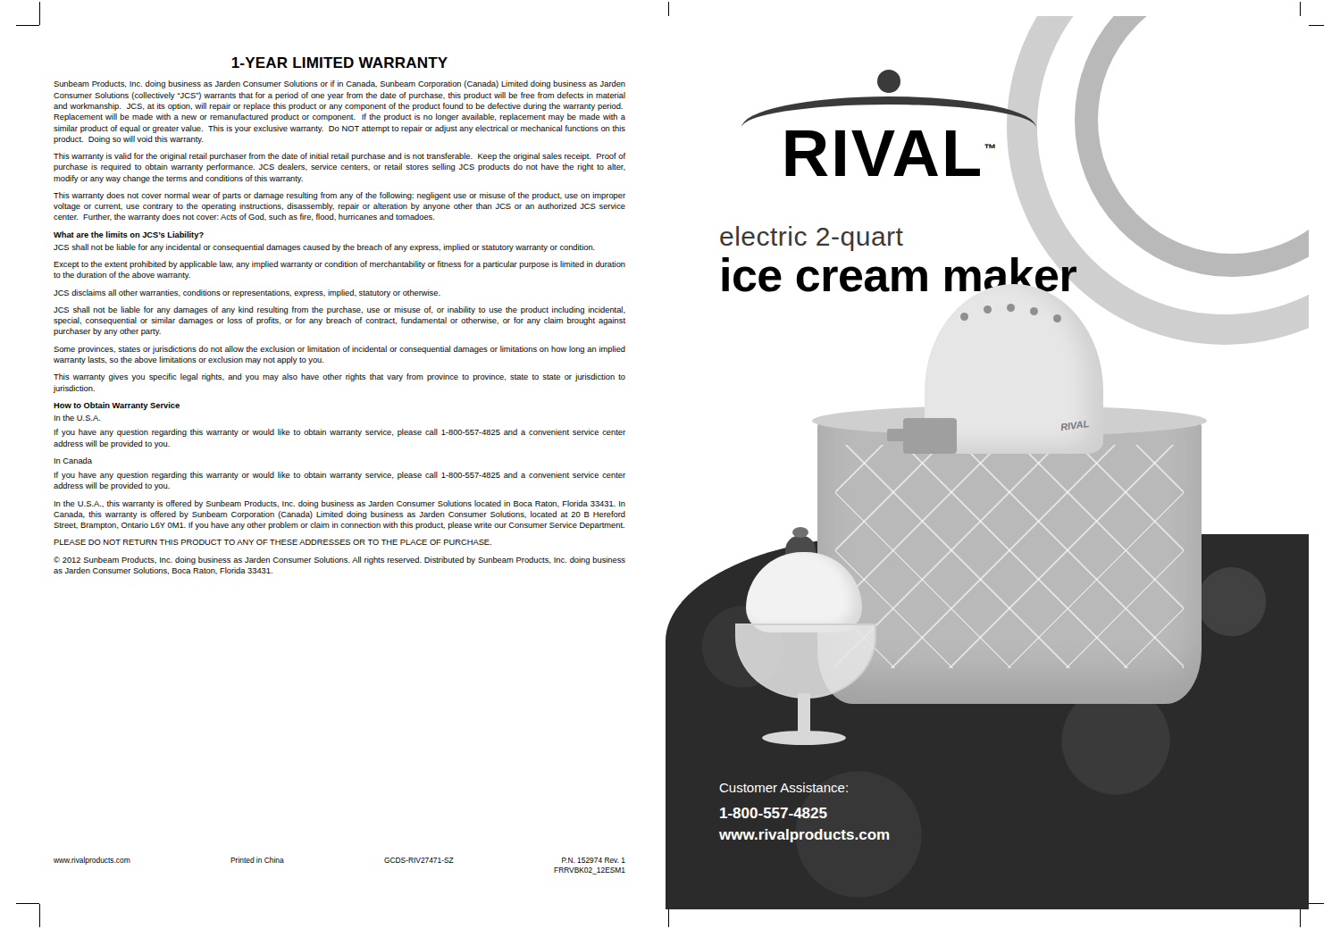1-YEAR LIMITED WARRANTY
Sunbeam Products, Inc. doing business as Jarden Consumer Solutions or if in Canada, Sunbeam Corporation (Canada) Limited doing business as Jarden Consumer Solutions (collectively “JCS”) warrants that for a period of one year from the date of purchase, this product will be free from defects in material and workmanship. JCS, at its option, will repair or replace this product or any component of the product found to be defective during the warranty period. Replacement will be made with a new or remanufactured product or component. If the product is no longer available, replacement may be made with a similar product of equal or greater value. This is your exclusive warranty. Do NOT attempt to repair or adjust any electrical or mechanical functions on this product. Doing so will void this warranty.
This warranty is valid for the original retail purchaser from the date of initial retail purchase and is not transferable. Keep the original sales receipt. Proof of purchase is required to obtain warranty performance. JCS dealers, service centers, or retail stores selling JCS products do not have the right to alter, modify or any way change the terms and conditions of this warranty.
This warranty does not cover normal wear of parts or damage resulting from any of the following: negligent use or misuse of the product, use on improper voltage or current, use contrary to the operating instructions, disassembly, repair or alteration by anyone other than JCS or an authorized JCS service center. Further, the warranty does not cover: Acts of God, such as fire, flood, hurricanes and tornadoes.
What are the limits on JCS’s Liability?
JCS shall not be liable for any incidental or consequential damages caused by the breach of any express, implied or statutory warranty or condition.
Except to the extent prohibited by applicable law, any implied warranty or condition of merchantability or fitness for a particular purpose is limited in duration to the duration of the above warranty.
JCS disclaims all other warranties, conditions or representations, express, implied, statutory or otherwise.
JCS shall not be liable for any damages of any kind resulting from the purchase, use or misuse of, or inability to use the product including incidental, special, consequential or similar damages or loss of profits, or for any breach of contract, fundamental or otherwise, or for any claim brought against purchaser by any other party.
Some provinces, states or jurisdictions do not allow the exclusion or limitation of incidental or consequential damages or limitations on how long an implied warranty lasts, so the above limitations or exclusion may not apply to you.
This warranty gives you specific legal rights, and you may also have other rights that vary from province to province, state to state or jurisdiction to jurisdiction.
How to Obtain Warranty Service
In the U.S.A.
If you have any question regarding this warranty or would like to obtain warranty service, please call 1-800-557-4825 and a convenient service center address will be provided to you.
In Canada
If you have any question regarding this warranty or would like to obtain warranty service, please call 1-800-557-4825 and a convenient service center address will be provided to you.
In the U.S.A., this warranty is offered by Sunbeam Products, Inc. doing business as Jarden Consumer Solutions located in Boca Raton, Florida 33431. In Canada, this warranty is offered by Sunbeam Corporation (Canada) Limited doing business as Jarden Consumer Solutions, located at 20 B Hereford Street, Brampton, Ontario L6Y 0M1. If you have any other problem or claim in connection with this product, please write our Consumer Service Department.
PLEASE DO NOT RETURN THIS PRODUCT TO ANY OF THESE ADDRESSES OR TO THE PLACE OF PURCHASE.
© 2012 Sunbeam Products, Inc. doing business as Jarden Consumer Solutions. All rights reserved. Distributed by Sunbeam Products, Inc. doing business as Jarden Consumer Solutions, Boca Raton, Florida 33431.
www.rivalproducts.com Printed in China GCDS-RIV27471-SZ P.N. 152974 Rev. 1
FRRVBK02_12ESM1
RIVAL™
electric 2-quart
ice cream maker
RIVAL
Customer Assistance:
1-800-557-4825
www.rivalproducts.com